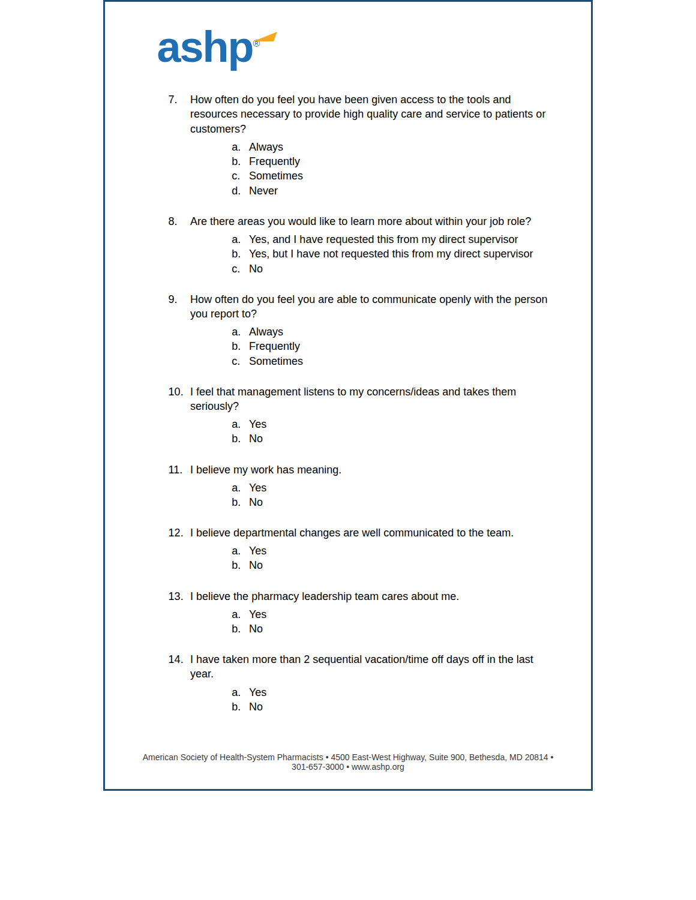ashp®
How often do you feel you have been given access to the tools and resources necessary to provide high quality care and service to patients or customers?
Always
Frequently
Sometimes
Never
Are there areas you would like to learn more about within your job role?
Yes, and I have requested this from my direct supervisor
Yes, but I have not requested this from my direct supervisor
No
How often do you feel you are able to communicate openly with the person you report to?
Always
Frequently
Sometimes
I feel that management listens to my concerns/ideas and takes them seriously?
Yes
No
I believe my work has meaning.
Yes
No
I believe departmental changes are well communicated to the team.
Yes
No
I believe the pharmacy leadership team cares about me.
Yes
No
I have taken more than 2 sequential vacation/time off days off in the last year.
Yes
No
American Society of Health-System Pharmacists • 4500 East-West Highway, Suite 900, Bethesda, MD 20814 • 301-657-3000 • www.ashp.org